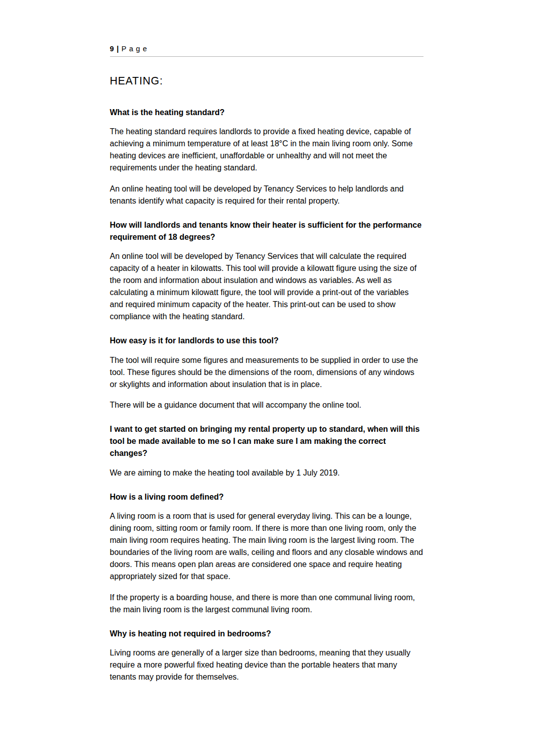9 | P a g e
HEATING:
What is the heating standard?
The heating standard requires landlords to provide a fixed heating device, capable of achieving a minimum temperature of at least 18°C in the main living room only. Some heating devices are inefficient, unaffordable or unhealthy and will not meet the requirements under the heating standard.
An online heating tool will be developed by Tenancy Services to help landlords and tenants identify what capacity is required for their rental property.
How will landlords and tenants know their heater is sufficient for the performance requirement of 18 degrees?
An online tool will be developed by Tenancy Services that will calculate the required capacity of a heater in kilowatts. This tool will provide a kilowatt figure using the size of the room and information about insulation and windows as variables. As well as calculating a minimum kilowatt figure, the tool will provide a print-out of the variables and required minimum capacity of the heater. This print-out can be used to show compliance with the heating standard.
How easy is it for landlords to use this tool?
The tool will require some figures and measurements to be supplied in order to use the tool. These figures should be the dimensions of the room, dimensions of any windows or skylights and information about insulation that is in place.
There will be a guidance document that will accompany the online tool.
I want to get started on bringing my rental property up to standard, when will this tool be made available to me so I can make sure I am making the correct changes?
We are aiming to make the heating tool available by 1 July 2019.
How is a living room defined?
A living room is a room that is used for general everyday living. This can be a lounge, dining room, sitting room or family room. If there is more than one living room, only the main living room requires heating. The main living room is the largest living room. The boundaries of the living room are walls, ceiling and floors and any closable windows and doors. This means open plan areas are considered one space and require heating appropriately sized for that space.
If the property is a boarding house, and there is more than one communal living room, the main living room is the largest communal living room.
Why is heating not required in bedrooms?
Living rooms are generally of a larger size than bedrooms, meaning that they usually require a more powerful fixed heating device than the portable heaters that many tenants may provide for themselves.